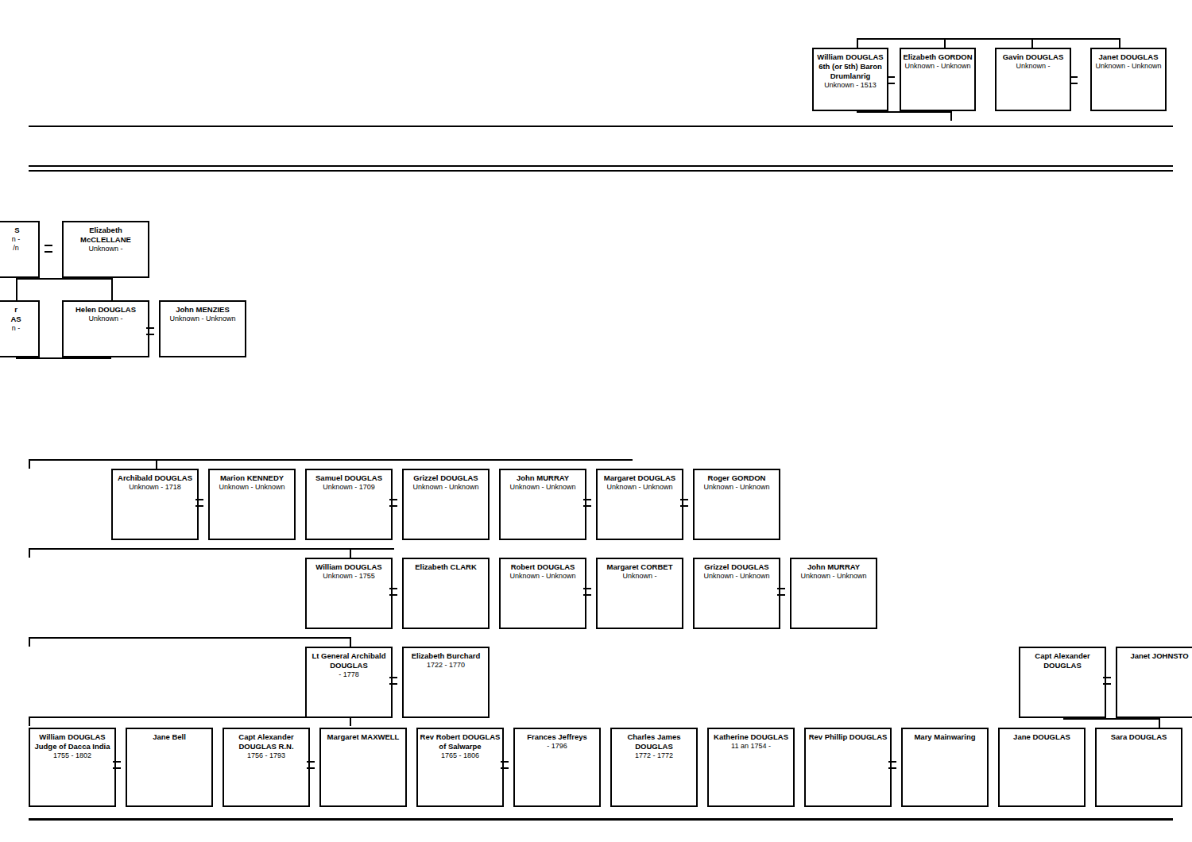William DOUGLAS 6th (or 5th) Baron Drumlanrig Unknown - 1513
Elizabeth GORDON Unknown - Unknown
Gavin DOUGLAS Unknown -
Janet DOUGLAS Unknown - Unknown
S n - /n
Elizabeth McCLELLANE Unknown -
r
AS n -
Helen DOUGLAS Unknown -
John MENZIES Unknown - Unknown
Archibald DOUGLAS Unknown - 1718
Marion KENNEDY Unknown - Unknown
Samuel DOUGLAS Unknown - 1709
Grizzel DOUGLAS Unknown - Unknown
John MURRAY Unknown - Unknown
Margaret DOUGLAS Unknown - Unknown
Roger GORDON Unknown - Unknown
William DOUGLAS Unknown - 1755
Elizabeth CLARK
Robert DOUGLAS Unknown - Unknown
Margaret CORBET Unknown -
Grizzel DOUGLAS Unknown - Unknown
John MURRAY Unknown - Unknown
Lt General Archibald DOUGLAS - 1778
Elizabeth Burchard 1722 - 1770
Capt Alexander DOUGLAS
Janet JOHNSTO
William DOUGLAS Judge of Dacca India 1755 - 1802
Jane Bell
Capt Alexander DOUGLAS R.N. 1756 - 1793
Margaret MAXWELL
Rev Robert DOUGLAS of Salwarpe 1765 - 1806
Frances Jeffreys - 1796
Charles James DOUGLAS 1772 - 1772
Katherine DOUGLAS 11 an 1754 -
Rev Phillip DOUGLAS
Mary Mainwaring
Jane DOUGLAS
Sara DOUGLAS